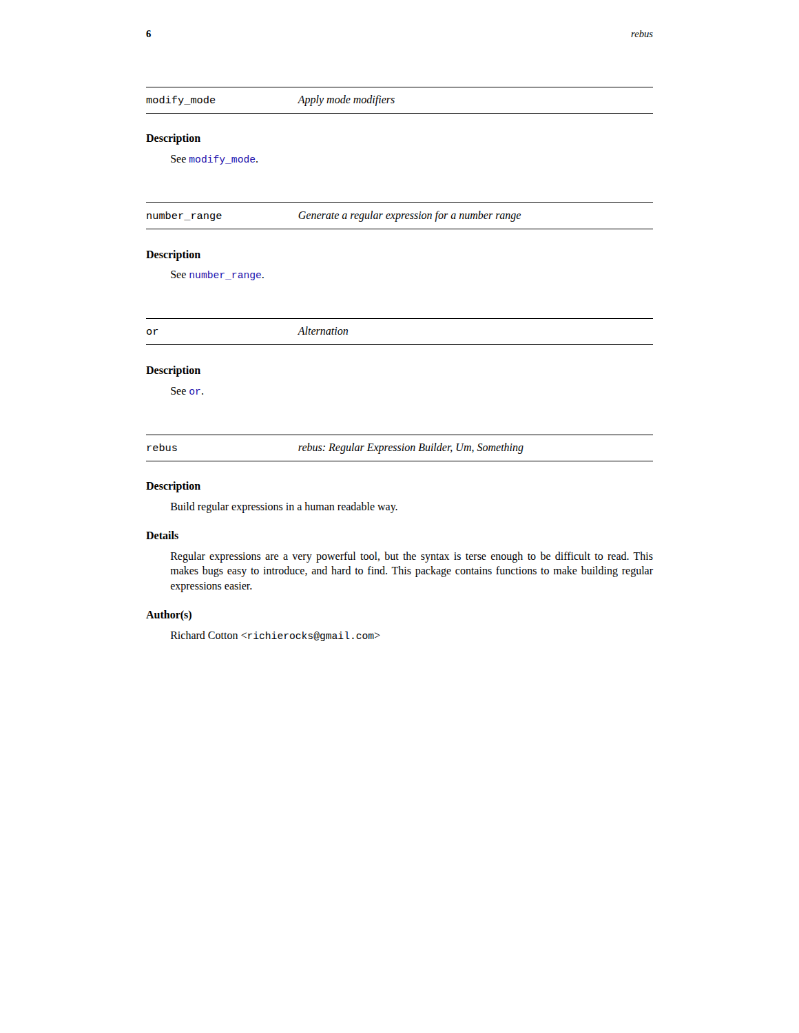6 rebus
| modify_mode | Apply mode modifiers |
Description
See modify_mode.
| number_range | Generate a regular expression for a number range |
Description
See number_range.
| or | Alternation |
Description
See or.
| rebus | rebus: Regular Expression Builder, Um, Something |
Description
Build regular expressions in a human readable way.
Details
Regular expressions are a very powerful tool, but the syntax is terse enough to be difficult to read. This makes bugs easy to introduce, and hard to find. This package contains functions to make building regular expressions easier.
Author(s)
Richard Cotton <richierocks@gmail.com>